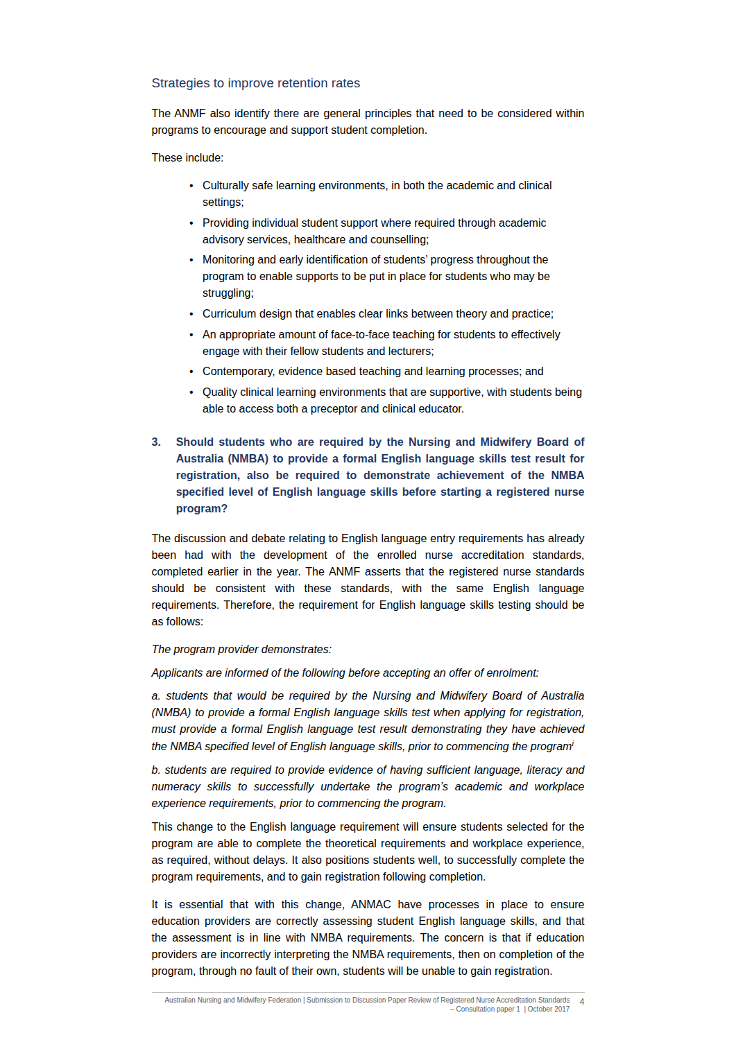Strategies to improve retention rates
The ANMF also identify there are general principles that need to be considered within programs to encourage and support student completion.
These include:
Culturally safe learning environments, in both the academic and clinical settings;
Providing individual student support where required through academic advisory services, healthcare and counselling;
Monitoring and early identification of students’ progress throughout the program to enable supports to be put in place for students who may be struggling;
Curriculum design that enables clear links between theory and practice;
An appropriate amount of face-to-face teaching for students to effectively engage with their fellow students and lecturers;
Contemporary, evidence based teaching and learning processes; and
Quality clinical learning environments that are supportive, with students being able to access both a preceptor and clinical educator.
3. Should students who are required by the Nursing and Midwifery Board of Australia (NMBA) to provide a formal English language skills test result for registration, also be required to demonstrate achievement of the NMBA specified level of English language skills before starting a registered nurse program?
The discussion and debate relating to English language entry requirements has already been had with the development of the enrolled nurse accreditation standards, completed earlier in the year. The ANMF asserts that the registered nurse standards should be consistent with these standards, with the same English language requirements. Therefore, the requirement for English language skills testing should be as follows:
The program provider demonstrates:
Applicants are informed of the following before accepting an offer of enrolment:
a. students that would be required by the Nursing and Midwifery Board of Australia (NMBA) to provide a formal English language skills test when applying for registration, must provide a formal English language test result demonstrating they have achieved the NMBA specified level of English language skills, prior to commencing the programi
b. students are required to provide evidence of having sufficient language, literacy and numeracy skills to successfully undertake the program’s academic and workplace experience requirements, prior to commencing the program.
This change to the English language requirement will ensure students selected for the program are able to complete the theoretical requirements and workplace experience, as required, without delays. It also positions students well, to successfully complete the program requirements, and to gain registration following completion.
It is essential that with this change, ANMAC have processes in place to ensure education providers are correctly assessing student English language skills, and that the assessment is in line with NMBA requirements. The concern is that if education providers are incorrectly interpreting the NMBA requirements, then on completion of the program, through no fault of their own, students will be unable to gain registration.
Australian Nursing and Midwifery Federation | Submission to Discussion Paper Review of Registered Nurse Accreditation Standards
– Consultation paper 1 | October 2017
4